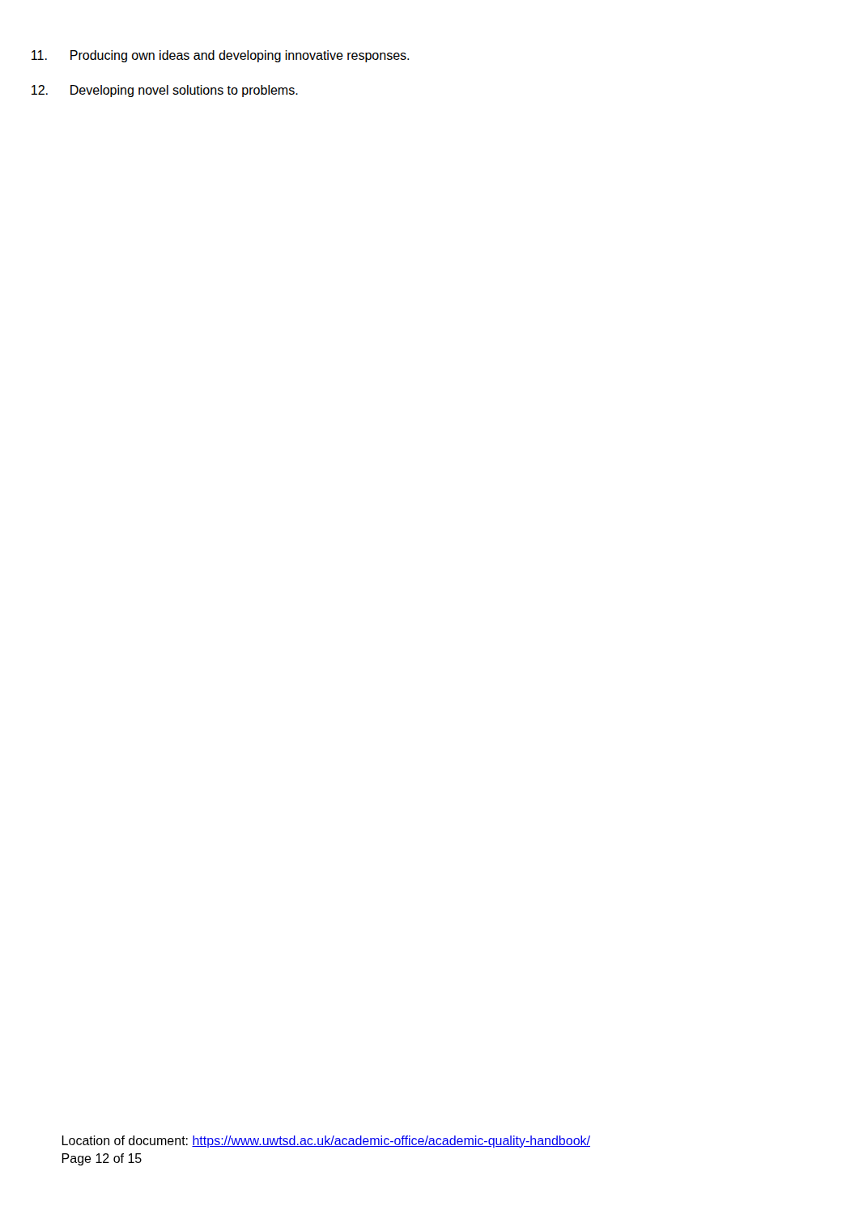Producing own ideas and developing innovative responses.
Developing novel solutions to problems.
Location of document: https://www.uwtsd.ac.uk/academic-office/academic-quality-handbook/
Page 12 of 15